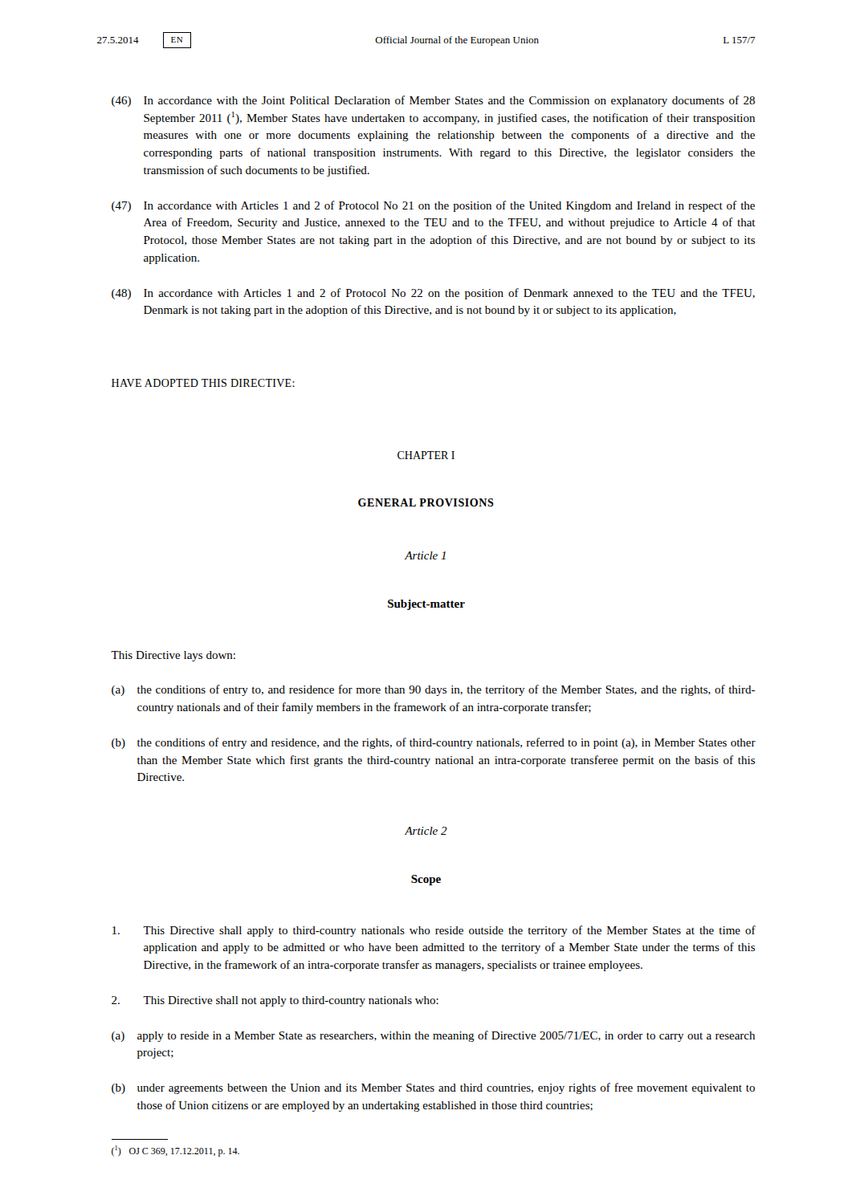27.5.2014 EN Official Journal of the European Union L 157/7
(46)
In accordance with the Joint Political Declaration of Member States and the Commission on explanatory documents of 28 September 2011 (1), Member States have undertaken to accompany, in justified cases, the notification of their transposition measures with one or more documents explaining the relationship between the components of a directive and the corresponding parts of national transposition instruments. With regard to this Directive, the legislator considers the transmission of such documents to be justified.
(47)
In accordance with Articles 1 and 2 of Protocol No 21 on the position of the United Kingdom and Ireland in respect of the Area of Freedom, Security and Justice, annexed to the TEU and to the TFEU, and without prejudice to Article 4 of that Protocol, those Member States are not taking part in the adoption of this Directive, and are not bound by or subject to its application.
(48)
In accordance with Articles 1 and 2 of Protocol No 22 on the position of Denmark annexed to the TEU and the TFEU, Denmark is not taking part in the adoption of this Directive, and is not bound by it or subject to its application,
HAVE ADOPTED THIS DIRECTIVE:
CHAPTER I
GENERAL PROVISIONS
Article 1
Subject-matter
This Directive lays down:
(a)
the conditions of entry to, and residence for more than 90 days in, the territory of the Member States, and the rights, of third-country nationals and of their family members in the framework of an intra-corporate transfer;
(b)
the conditions of entry and residence, and the rights, of third-country nationals, referred to in point (a), in Member States other than the Member State which first grants the third-country national an intra-corporate transferee permit on the basis of this Directive.
Article 2
Scope
1.
This Directive shall apply to third-country nationals who reside outside the territory of the Member States at the time of application and apply to be admitted or who have been admitted to the territory of a Member State under the terms of this Directive, in the framework of an intra-corporate transfer as managers, specialists or trainee employees.
2.
This Directive shall not apply to third-country nationals who:
(a)
apply to reside in a Member State as researchers, within the meaning of Directive 2005/71/EC, in order to carry out a research project;
(b)
under agreements between the Union and its Member States and third countries, enjoy rights of free movement equivalent to those of Union citizens or are employed by an undertaking established in those third countries;
(1) OJ C 369, 17.12.2011, p. 14.